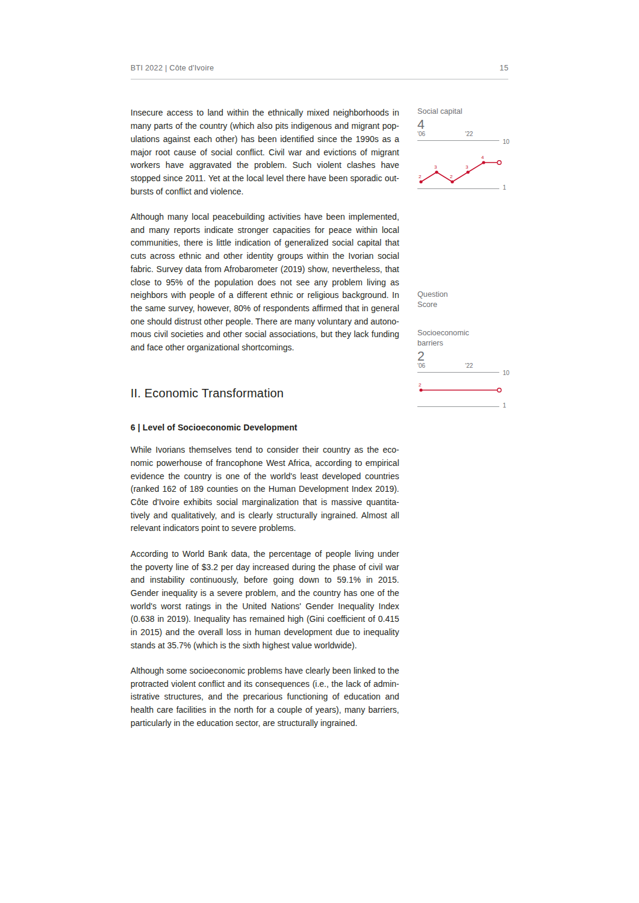BTI 2022 | Côte d'Ivoire
15
Insecure access to land within the ethnically mixed neighborhoods in many parts of the country (which also pits indigenous and migrant populations against each other) has been identified since the 1990s as a major root cause of social conflict. Civil war and evictions of migrant workers have aggravated the problem. Such violent clashes have stopped since 2011. Yet at the local level there have been sporadic outbursts of conflict and violence.
Although many local peacebuilding activities have been implemented, and many reports indicate stronger capacities for peace within local communities, there is little indication of generalized social capital that cuts across ethnic and other identity groups within the Ivorian social fabric. Survey data from Afrobarometer (2019) show, nevertheless, that close to 95% of the population does not see any problem living as neighbors with people of a different ethnic or religious background. In the same survey, however, 80% of respondents affirmed that in general one should distrust other people. There are many voluntary and autonomous civil societies and other social associations, but they lack funding and face other organizational shortcomings.
II. Economic Transformation
6 | Level of Socioeconomic Development
While Ivorians themselves tend to consider their country as the economic powerhouse of francophone West Africa, according to empirical evidence the country is one of the world's least developed countries (ranked 162 of 189 counties on the Human Development Index 2019). Côte d'Ivoire exhibits social marginalization that is massive quantitatively and qualitatively, and is clearly structurally ingrained. Almost all relevant indicators point to severe problems.
According to World Bank data, the percentage of people living under the poverty line of $3.2 per day increased during the phase of civil war and instability continuously, before going down to 59.1% in 2015. Gender inequality is a severe problem, and the country has one of the world's worst ratings in the United Nations' Gender Inequality Index (0.638 in 2019). Inequality has remained high (Gini coefficient of 0.415 in 2015) and the overall loss in human development due to inequality stands at 35.7% (which is the sixth highest value worldwide).
Although some socioeconomic problems have clearly been linked to the protracted violent conflict and its consequences (i.e., the lack of administrative structures, and the precarious functioning of education and health care facilities in the north for a couple of years), many barriers, particularly in the education sector, are structurally ingrained.
Social capital
4
'06
'22
10
1
2 3 2 3 4
Question
Score
Socioeconomic
barriers
2
'06
'22
10
1
2